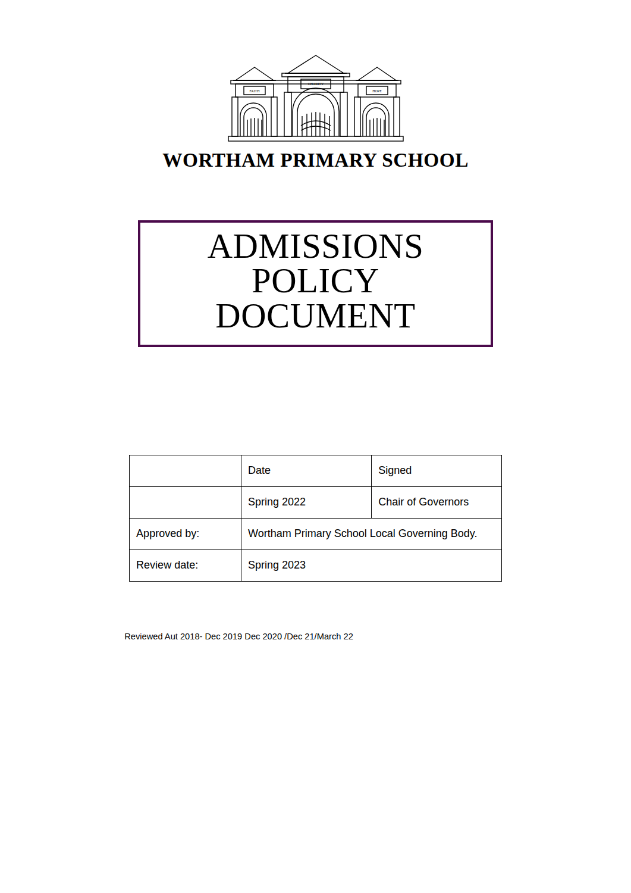FAITH CHARITY HOPE
WORTHAM PRIMARY SCHOOL
ADMISSIONS
POLICY DOCUMENT
| | Date | Signed |
| | Spring 2022 | Chair of Governors |
| Approved by: | Wortham Primary School Local Governing Body. |
| Review date: | Spring 2023 |
Reviewed Aut 2018- Dec 2019 Dec 2020 /Dec 21/March 22